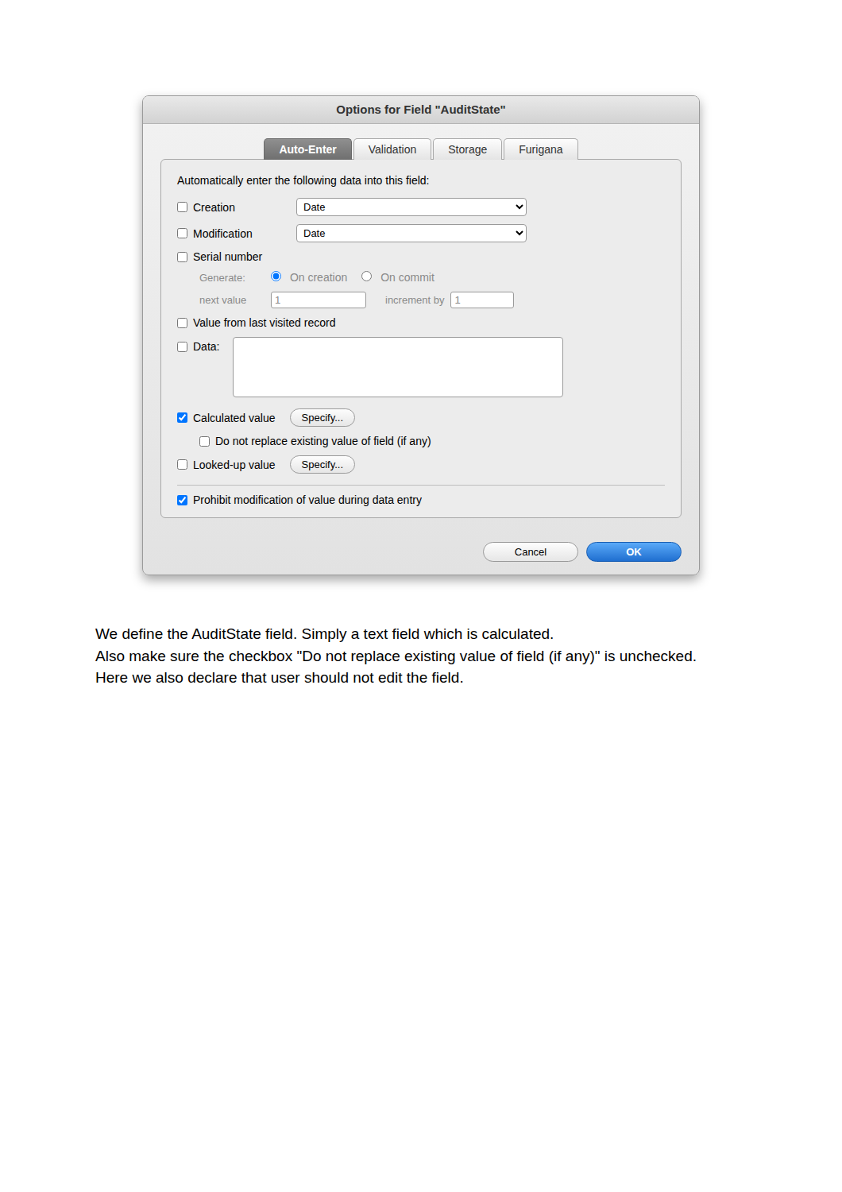Options for Field "AuditState"
Auto-Enter
Validation
Storage
Furigana
Automatically enter the following data into this field:
Creation Date
Modification Date
Serial number
Generate: On creation On commit
next value increment by
Value from last visited record
Data:
Calculated value Specify...
Do not replace existing value of field (if any)
Looked-up value Specify...
Prohibit modification of value during data entry
Cancel OK
We define the AuditState field. Simply a text field which is calculated.
Also make sure the checkbox "Do not replace existing value of field (if any)" is unchecked.
Here we also declare that user should not edit the field.